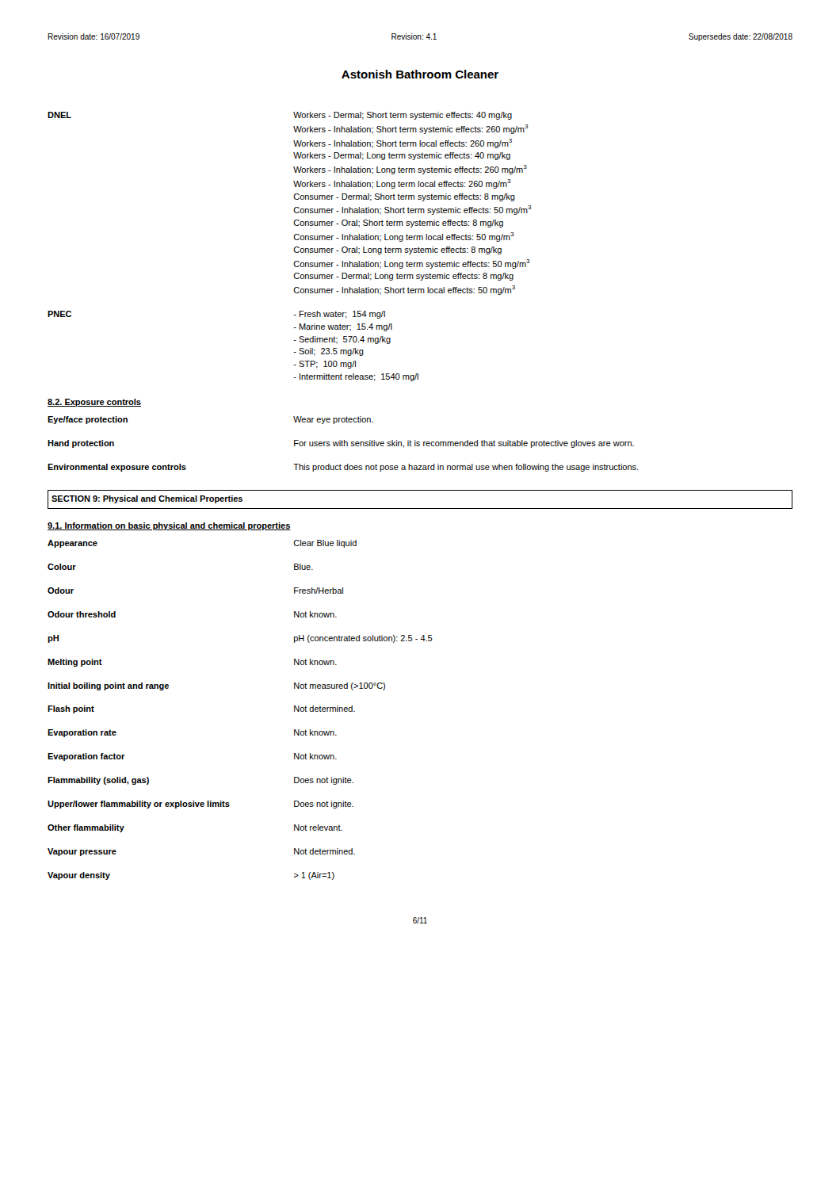Revision date: 16/07/2019 Revision: 4.1 Supersedes date: 22/08/2018
Astonish Bathroom Cleaner
| DNEL | Workers - Dermal; Short term systemic effects: 40 mg/kg Workers - Inhalation; Short term systemic effects: 260 mg/m 3 Workers - Inhalation; Short term local effects: 260 mg/m 3 Workers - Dermal; Long term systemic effects: 40 mg/kg Workers - Inhalation; Long term systemic effects: 260 mg/m 3 Workers - Inhalation; Long term local effects: 260 mg/m 3 Consumer - Dermal; Short term systemic effects: 8 mg/kg Consumer - Inhalation; Short term systemic effects: 50 mg/m 3 Consumer - Oral; Short term systemic effects: 8 mg/kg Consumer - Inhalation; Long term local effects: 50 mg/m 3 Consumer - Oral; Long term systemic effects: 8 mg/kg Consumer - Inhalation; Long term systemic effects: 50 mg/m 3 Consumer - Dermal; Long term systemic effects: 8 mg/kg Consumer - Inhalation; Short term local effects: 50 mg/m 3 |
| PNEC | - Fresh water; 154 mg/l - Marine water; 15.4 mg/l - Sediment; 570.4 mg/kg - Soil; 23.5 mg/kg - STP; 100 mg/l - Intermittent release; 1540 mg/l |
8.2. Exposure controls
| Eye/face protection | Wear eye protection. |
| Hand protection | For users with sensitive skin, it is recommended that suitable protective gloves are worn. |
| Environmental exposure controls | This product does not pose a hazard in normal use when following the usage instructions. |
SECTION 9: Physical and Chemical Properties
9.1. Information on basic physical and chemical properties
| Appearance | Clear Blue liquid |
| Colour | Blue. |
| Odour | Fresh/Herbal |
| Odour threshold | Not known. |
| pH | pH (concentrated solution): 2.5 - 4.5 |
| Melting point | Not known. |
| Initial boiling point and range | Not measured (>100°C) |
| Flash point | Not determined. |
| Evaporation rate | Not known. |
| Evaporation factor | Not known. |
| Flammability (solid, gas) | Does not ignite. |
| Upper/lower flammability or explosive limits | Does not ignite. |
| Other flammability | Not relevant. |
| Vapour pressure | Not determined. |
| Vapour density | > 1 (Air=1) |
6/11